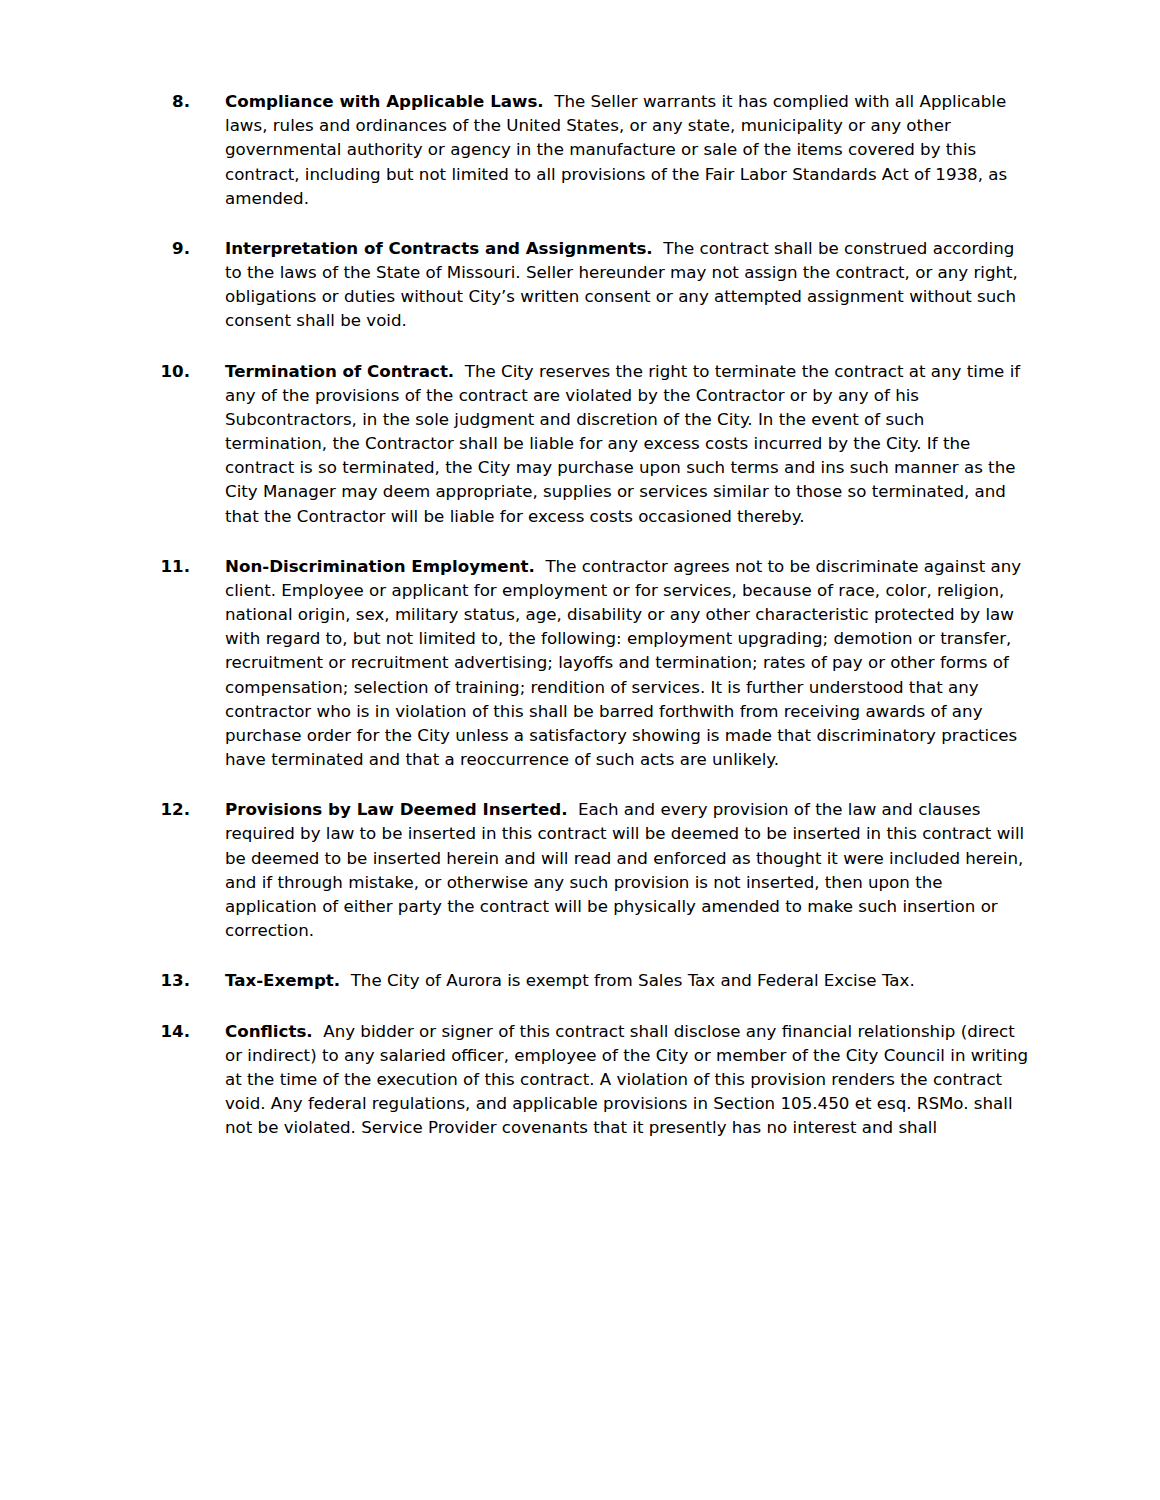8. Compliance with Applicable Laws. The Seller warrants it has complied with all Applicable laws, rules and ordinances of the United States, or any state, municipality or any other governmental authority or agency in the manufacture or sale of the items covered by this contract, including but not limited to all provisions of the Fair Labor Standards Act of 1938, as amended.
9. Interpretation of Contracts and Assignments. The contract shall be construed according to the laws of the State of Missouri. Seller hereunder may not assign the contract, or any right, obligations or duties without City’s written consent or any attempted assignment without such consent shall be void.
10. Termination of Contract. The City reserves the right to terminate the contract at any time if any of the provisions of the contract are violated by the Contractor or by any of his Subcontractors, in the sole judgment and discretion of the City. In the event of such termination, the Contractor shall be liable for any excess costs incurred by the City. If the contract is so terminated, the City may purchase upon such terms and ins such manner as the City Manager may deem appropriate, supplies or services similar to those so terminated, and that the Contractor will be liable for excess costs occasioned thereby.
11. Non-Discrimination Employment. The contractor agrees not to be discriminate against any client. Employee or applicant for employment or for services, because of race, color, religion, national origin, sex, military status, age, disability or any other characteristic protected by law with regard to, but not limited to, the following: employment upgrading; demotion or transfer, recruitment or recruitment advertising; layoffs and termination; rates of pay or other forms of compensation; selection of training; rendition of services. It is further understood that any contractor who is in violation of this shall be barred forthwith from receiving awards of any purchase order for the City unless a satisfactory showing is made that discriminatory practices have terminated and that a reoccurrence of such acts are unlikely.
12. Provisions by Law Deemed Inserted. Each and every provision of the law and clauses required by law to be inserted in this contract will be deemed to be inserted in this contract will be deemed to be inserted herein and will read and enforced as thought it were included herein, and if through mistake, or otherwise any such provision is not inserted, then upon the application of either party the contract will be physically amended to make such insertion or correction.
13. Tax-Exempt. The City of Aurora is exempt from Sales Tax and Federal Excise Tax.
14. Conflicts. Any bidder or signer of this contract shall disclose any financial relationship (direct or indirect) to any salaried officer, employee of the City or member of the City Council in writing at the time of the execution of this contract. A violation of this provision renders the contract void. Any federal regulations, and applicable provisions in Section 105.450 et esq. RSMo. shall not be violated. Service Provider covenants that it presently has no interest and shall